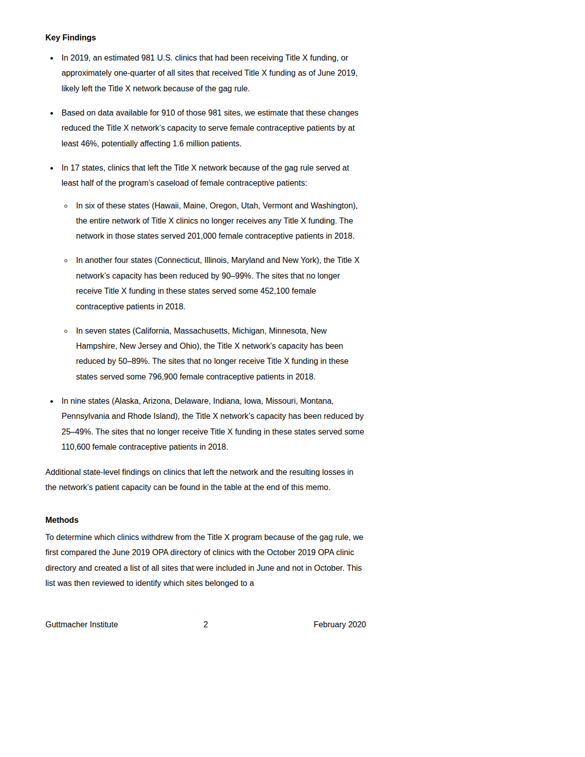Key Findings
In 2019, an estimated 981 U.S. clinics that had been receiving Title X funding, or approximately one-quarter of all sites that received Title X funding as of June 2019, likely left the Title X network because of the gag rule.
Based on data available for 910 of those 981 sites, we estimate that these changes reduced the Title X network’s capacity to serve female contraceptive patients by at least 46%, potentially affecting 1.6 million patients.
In 17 states, clinics that left the Title X network because of the gag rule served at least half of the program’s caseload of female contraceptive patients:
In six of these states (Hawaii, Maine, Oregon, Utah, Vermont and Washington), the entire network of Title X clinics no longer receives any Title X funding. The network in those states served 201,000 female contraceptive patients in 2018.
In another four states (Connecticut, Illinois, Maryland and New York), the Title X network’s capacity has been reduced by 90–99%. The sites that no longer receive Title X funding in these states served some 452,100 female contraceptive patients in 2018.
In seven states (California, Massachusetts, Michigan, Minnesota, New Hampshire, New Jersey and Ohio), the Title X network’s capacity has been reduced by 50–89%. The sites that no longer receive Title X funding in these states served some 796,900 female contraceptive patients in 2018.
In nine states (Alaska, Arizona, Delaware, Indiana, Iowa, Missouri, Montana, Pennsylvania and Rhode Island), the Title X network’s capacity has been reduced by 25–49%. The sites that no longer receive Title X funding in these states served some 110,600 female contraceptive patients in 2018.
Additional state-level findings on clinics that left the network and the resulting losses in the network’s patient capacity can be found in the table at the end of this memo.
Methods
To determine which clinics withdrew from the Title X program because of the gag rule, we first compared the June 2019 OPA directory of clinics with the October 2019 OPA clinic directory and created a list of all sites that were included in June and not in October. This list was then reviewed to identify which sites belonged to a
Guttmacher Institute 2 February 2020